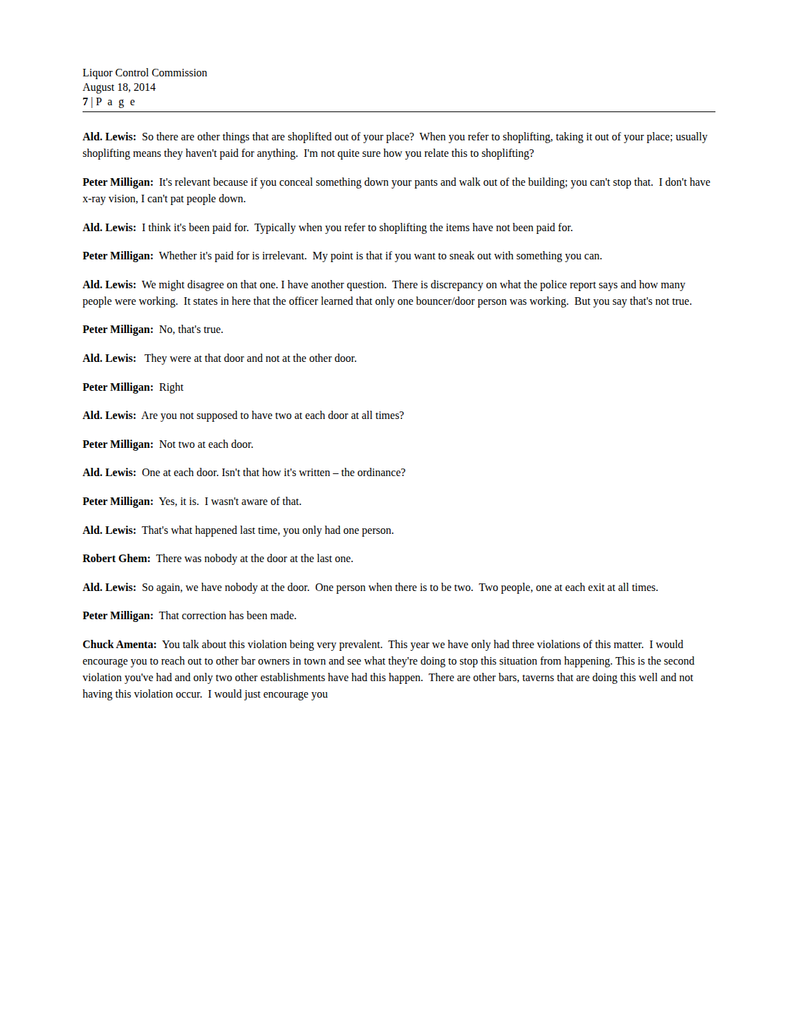Liquor Control Commission
August 18, 2014
7 | P a g e
Ald. Lewis: So there are other things that are shoplifted out of your place? When you refer to shoplifting, taking it out of your place; usually shoplifting means they haven't paid for anything. I'm not quite sure how you relate this to shoplifting?
Peter Milligan: It's relevant because if you conceal something down your pants and walk out of the building; you can't stop that. I don't have x-ray vision, I can't pat people down.
Ald. Lewis: I think it's been paid for. Typically when you refer to shoplifting the items have not been paid for.
Peter Milligan: Whether it's paid for is irrelevant. My point is that if you want to sneak out with something you can.
Ald. Lewis: We might disagree on that one. I have another question. There is discrepancy on what the police report says and how many people were working. It states in here that the officer learned that only one bouncer/door person was working. But you say that's not true.
Peter Milligan: No, that's true.
Ald. Lewis: They were at that door and not at the other door.
Peter Milligan: Right
Ald. Lewis: Are you not supposed to have two at each door at all times?
Peter Milligan: Not two at each door.
Ald. Lewis: One at each door. Isn't that how it's written – the ordinance?
Peter Milligan: Yes, it is. I wasn't aware of that.
Ald. Lewis: That's what happened last time, you only had one person.
Robert Ghem: There was nobody at the door at the last one.
Ald. Lewis: So again, we have nobody at the door. One person when there is to be two. Two people, one at each exit at all times.
Peter Milligan: That correction has been made.
Chuck Amenta: You talk about this violation being very prevalent. This year we have only had three violations of this matter. I would encourage you to reach out to other bar owners in town and see what they're doing to stop this situation from happening. This is the second violation you've had and only two other establishments have had this happen. There are other bars, taverns that are doing this well and not having this violation occur. I would just encourage you